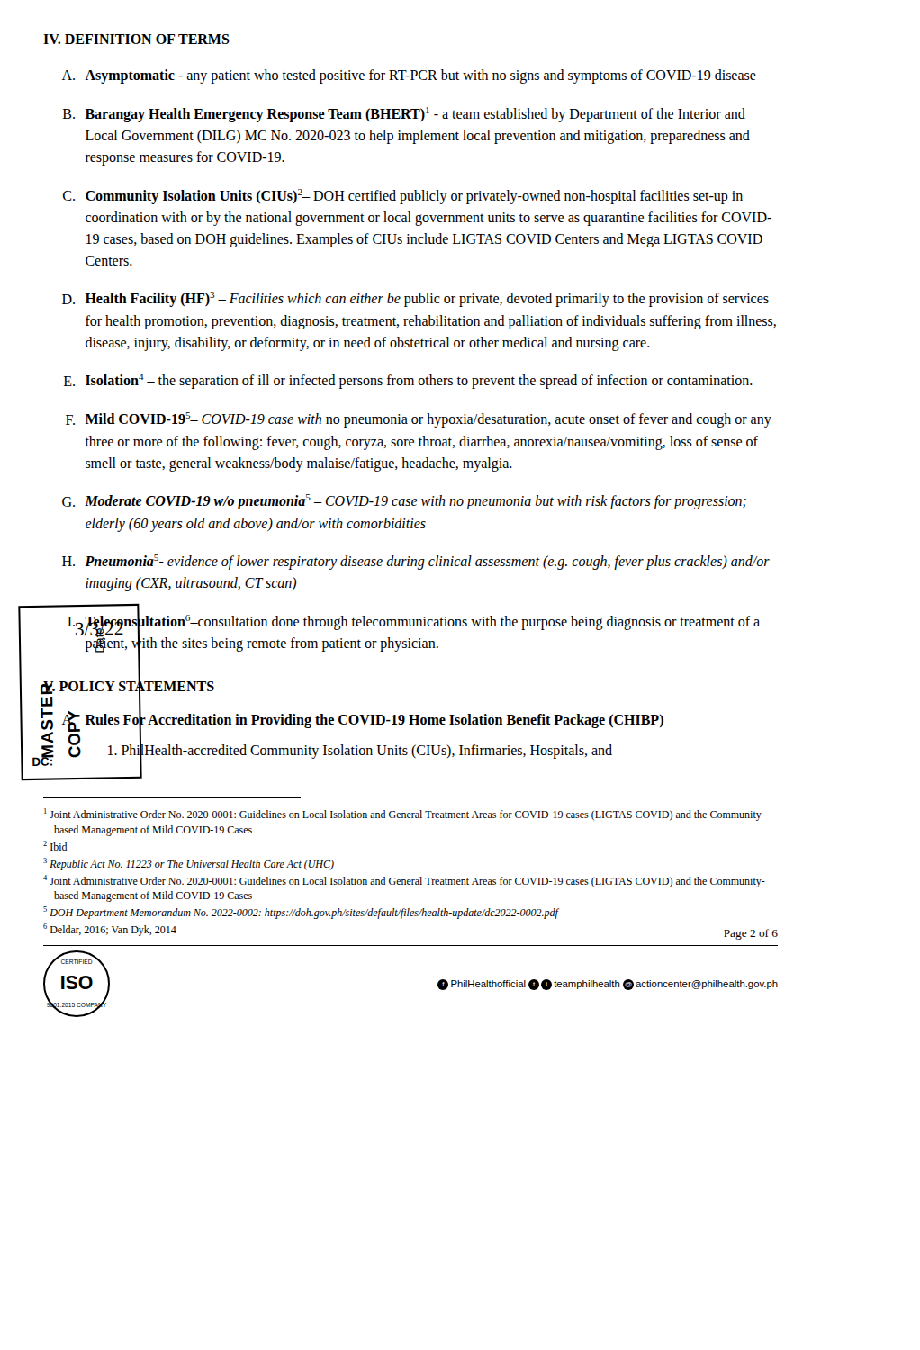MASTER
COPY
Date:
3/3/22
DC:
IV. DEFINITION OF TERMS
Asymptomatic - any patient who tested positive for RT-PCR but with no signs and symptoms of COVID-19 disease
Barangay Health Emergency Response Team (BHERT)1 - a team established by Department of the Interior and Local Government (DILG) MC No. 2020-023 to help implement local prevention and mitigation, preparedness and response measures for COVID-19.
Community Isolation Units (CIUs)2– DOH certified publicly or privately-owned non-hospital facilities set-up in coordination with or by the national government or local government units to serve as quarantine facilities for COVID-19 cases, based on DOH guidelines. Examples of CIUs include LIGTAS COVID Centers and Mega LIGTAS COVID Centers.
Health Facility (HF)3 – Facilities which can either be public or private, devoted primarily to the provision of services for health promotion, prevention, diagnosis, treatment, rehabilitation and palliation of individuals suffering from illness, disease, injury, disability, or deformity, or in need of obstetrical or other medical and nursing care.
Isolation4 – the separation of ill or infected persons from others to prevent the spread of infection or contamination.
Mild COVID-195– COVID-19 case with no pneumonia or hypoxia/desaturation, acute onset of fever and cough or any three or more of the following: fever, cough, coryza, sore throat, diarrhea, anorexia/nausea/vomiting, loss of sense of smell or taste, general weakness/body malaise/fatigue, headache, myalgia.
Moderate COVID-19 w/o pneumonia5 – COVID-19 case with no pneumonia but with risk factors for progression; elderly (60 years old and above) and/or with comorbidities
Pneumonia5- evidence of lower respiratory disease during clinical assessment (e.g. cough, fever plus crackles) and/or imaging (CXR, ultrasound, CT scan)
Teleconsultation6–consultation done through telecommunications with the purpose being diagnosis or treatment of a patient, with the sites being remote from patient or physician.
V. POLICY STATEMENTS
Rules For Accreditation in Providing the COVID-19 Home Isolation Benefit Package (CHIBP)
PhilHealth-accredited Community Isolation Units (CIUs), Infirmaries, Hospitals, and
1 Joint Administrative Order No. 2020-0001: Guidelines on Local Isolation and General Treatment Areas for COVID-19 cases (LIGTAS COVID) and the Community-based Management of Mild COVID-19 Cases
2 Ibid
3 Republic Act No. 11223 or The Universal Health Care Act (UHC)
4 Joint Administrative Order No. 2020-0001: Guidelines on Local Isolation and General Treatment Areas for COVID-19 cases (LIGTAS COVID) and the Community-based Management of Mild COVID-19 Cases
5 DOH Department Memorandum No. 2022-0002: https://doh.gov.ph/sites/default/files/health-update/dc2022-0002.pdf
6 Deldar, 2016; Van Dyk, 2014
Page 2 of 6
CERTIFIED ISO 9001:2015 COMPANY
f PhilHealthofficial titeamphilhealth @actioncenter@philhealth.gov.ph